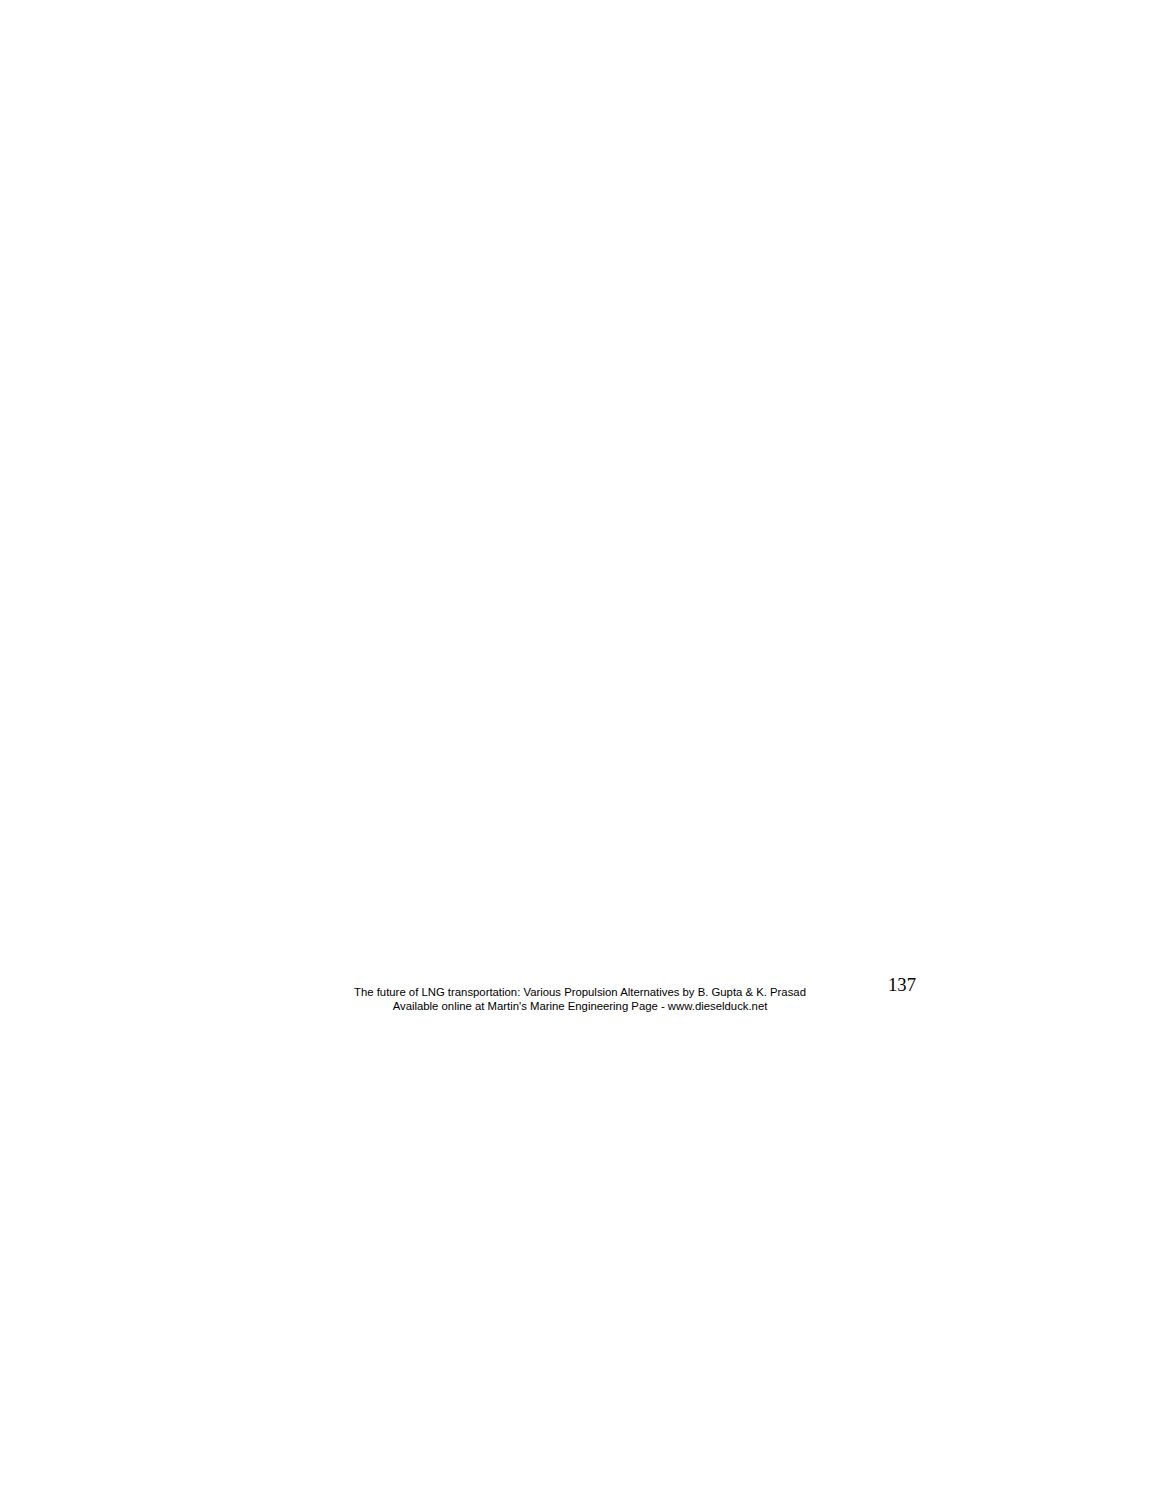137
The future of LNG transportation: Various Propulsion Alternatives by B. Gupta & K. Prasad
Available online at Martin's Marine Engineering Page - www.dieselduck.net